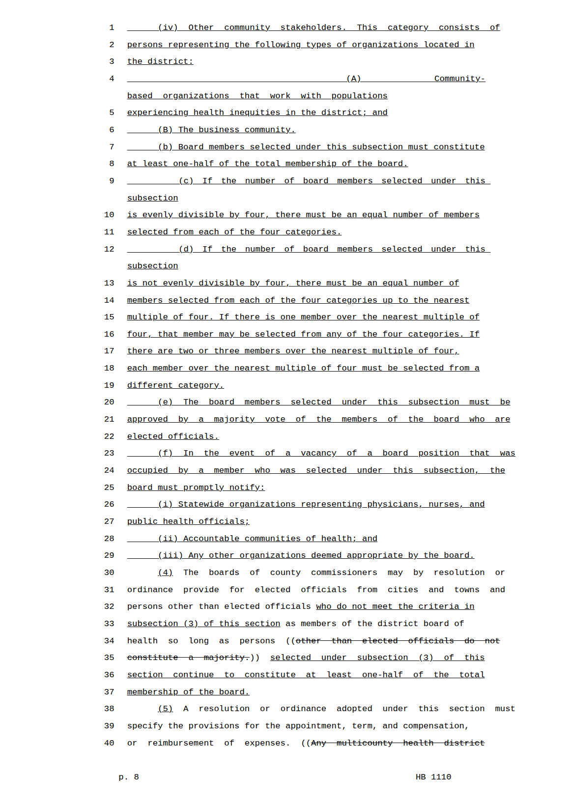1 (iv) Other community stakeholders. This category consists of
2 persons representing the following types of organizations located in
3 the district:
4 (A) Community-based organizations that work with populations
5 experiencing health inequities in the district; and
6 (B) The business community.
7 (b) Board members selected under this subsection must constitute
8 at least one-half of the total membership of the board.
9 (c) If the number of board members selected under this subsection
10 is evenly divisible by four, there must be an equal number of members
11 selected from each of the four categories.
12 (d) If the number of board members selected under this subsection
13 is not evenly divisible by four, there must be an equal number of
14 members selected from each of the four categories up to the nearest
15 multiple of four. If there is one member over the nearest multiple of
16 four, that member may be selected from any of the four categories. If
17 there are two or three members over the nearest multiple of four,
18 each member over the nearest multiple of four must be selected from a
19 different category.
20 (e) The board members selected under this subsection must be
21 approved by a majority vote of the members of the board who are
22 elected officials.
23 (f) In the event of a vacancy of a board position that was
24 occupied by a member who was selected under this subsection, the
25 board must promptly notify:
26 (i) Statewide organizations representing physicians, nurses, and
27 public health officials;
28 (ii) Accountable communities of health; and
29 (iii) Any other organizations deemed appropriate by the board.
30 (4) The boards of county commissioners may by resolution or
31 ordinance provide for elected officials from cities and towns and
32 persons other than elected officials who do not meet the criteria in
33 subsection (3) of this section as members of the district board of
34 health so long as persons ((other than elected officials do not
35 constitute a majority.)) selected under subsection (3) of this
36 section continue to constitute at least one-half of the total
37 membership of the board.
38 (5) A resolution or ordinance adopted under this section must
39 specify the provisions for the appointment, term, and compensation,
40 or reimbursement of expenses. ((Any multicounty health district
p. 8 HB 1110